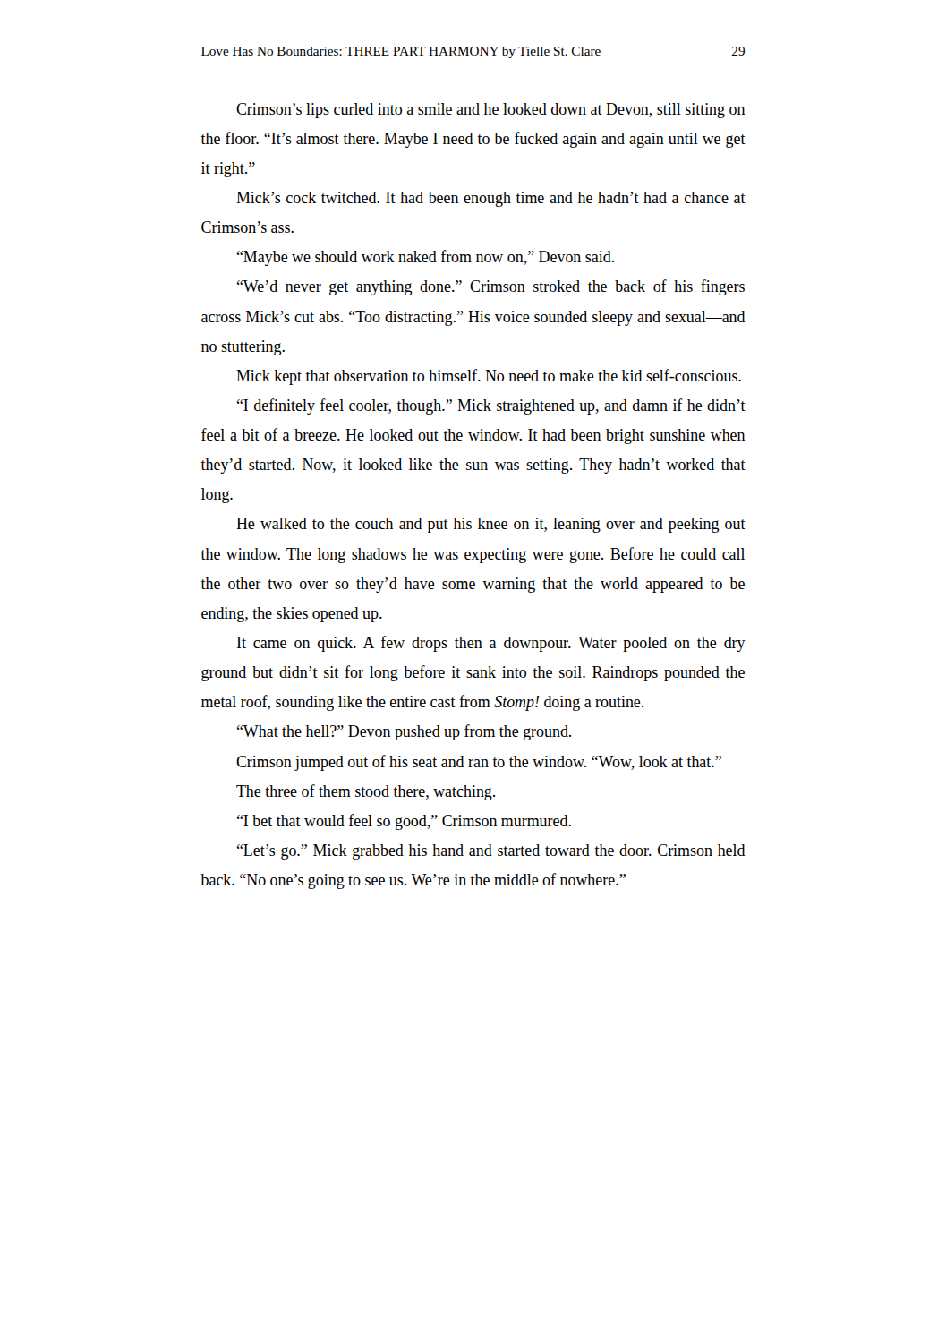Love Has No Boundaries: THREE PART HARMONY by Tielle St. Clare 29
Crimson’s lips curled into a smile and he looked down at Devon, still sitting on the floor. “It’s almost there. Maybe I need to be fucked again and again until we get it right.”
Mick’s cock twitched. It had been enough time and he hadn’t had a chance at Crimson’s ass.
“Maybe we should work naked from now on,” Devon said.
“We’d never get anything done.” Crimson stroked the back of his fingers across Mick’s cut abs. “Too distracting.” His voice sounded sleepy and sexual—and no stuttering.
Mick kept that observation to himself. No need to make the kid self-conscious.
“I definitely feel cooler, though.” Mick straightened up, and damn if he didn’t feel a bit of a breeze. He looked out the window. It had been bright sunshine when they’d started. Now, it looked like the sun was setting. They hadn’t worked that long.
He walked to the couch and put his knee on it, leaning over and peeking out the window. The long shadows he was expecting were gone. Before he could call the other two over so they’d have some warning that the world appeared to be ending, the skies opened up.
It came on quick. A few drops then a downpour. Water pooled on the dry ground but didn’t sit for long before it sank into the soil. Raindrops pounded the metal roof, sounding like the entire cast from Stomp! doing a routine.
“What the hell?” Devon pushed up from the ground.
Crimson jumped out of his seat and ran to the window. “Wow, look at that.”
The three of them stood there, watching.
“I bet that would feel so good,” Crimson murmured.
“Let’s go.” Mick grabbed his hand and started toward the door. Crimson held back. “No one’s going to see us. We’re in the middle of nowhere.”